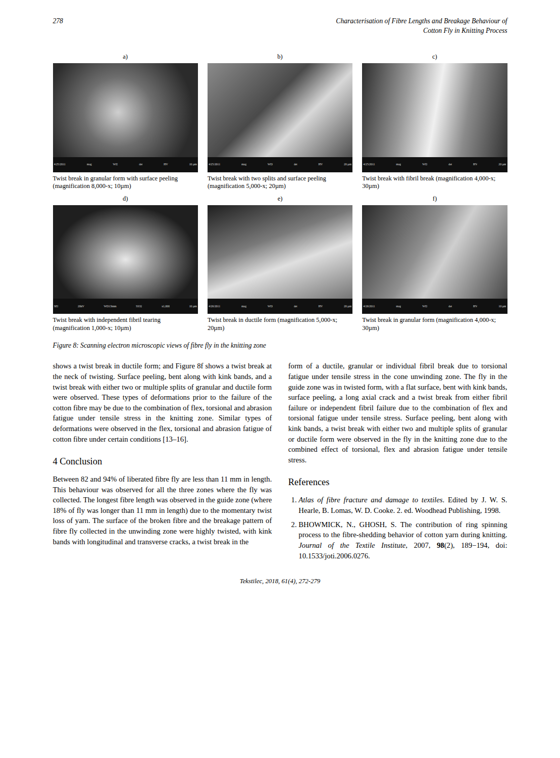278
Characterisation of Fibre Lengths and Breakage Behaviour of
Cotton Fly in Knitting Process
a)
4/25/2011 mag WD det HV 10 µm
Twist break in granular form with surface peeling (magnification 8,000-x; 10µm)
b)
4/25/2011 mag WD det HV 20 µm
Twist break with two splits and surface peeling (magnification 5,000-x; 20µm)
c)
4/25/2011 mag WD det HV 20 µm
Twist break with fibril break (magnification 4,000-x; 30µm)
d)
SEI 20kV WD13mm SS32 x1,00010 µm
Twist break with independent fibril tearing (magnification 1,000-x; 10µm)
e)
4/26/2011 mag WD det HV 20 µm
Twist break in ductile form (magnification 5,000-x; 20µm)
f)
4/26/2011 mag WD det HV 10 µm
Twist break in granular form (magnification 4,000-x; 30µm)
Figure 8: Scanning electron microscopic views of fibre fly in the knitting zone
shows a twist break in ductile form; and Figure 8f shows a twist break at the neck of twisting. Surface peeling, bent along with kink bands, and a twist break with either two or multiple splits of granular and ductile form were observed. These types of deformations prior to the failure of the cotton fibre may be due to the combination of flex, torsional and abrasion fatigue under tensile stress in the knitting zone. Similar types of deformations were observed in the flex, torsional and abrasion fatigue of cotton fibre under certain conditions [13–16].
4 Conclusion
Between 82 and 94% of liberated fibre fly are less than 11 mm in length. This behaviour was observed for all the three zones where the fly was collected. The longest fibre length was observed in the guide zone (where 18% of fly was longer than 11 mm in length) due to the momentary twist loss of yarn. The surface of the broken fibre and the breakage pattern of fibre fly collected in the unwinding zone were highly twisted, with kink bands with longitudinal and transverse cracks, a twist break in the
form of a ductile, granular or individual fibril break due to torsional fatigue under tensile stress in the cone unwinding zone. The fly in the guide zone was in twisted form, with a flat surface, bent with kink bands, surface peeling, a long axial crack and a twist break from either fibril failure or independent fibril failure due to the combination of flex and torsional fatigue under tensile stress. Surface peeling, bent along with kink bands, a twist break with either two and multiple splits of granular or ductile form were observed in the fly in the knitting zone due to the combined effect of torsional, flex and abrasion fatigue under tensile stress.
References
Atlas of fibre fracture and damage to textiles. Edited by J. W. S. Hearle, B. Lomas, W. D. Cooke. 2. ed. Woodhead Publishing, 1998.
BHOWMICK, N., GHOSH, S. The contribution of ring spinning process to the fibre-shedding behavior of cotton yarn during knitting. Journal of the Textile Institute, 2007, 98(2), 189−194, doi: 10.1533/joti.2006.0276.
Tekstilec, 2018, 61(4), 272-279